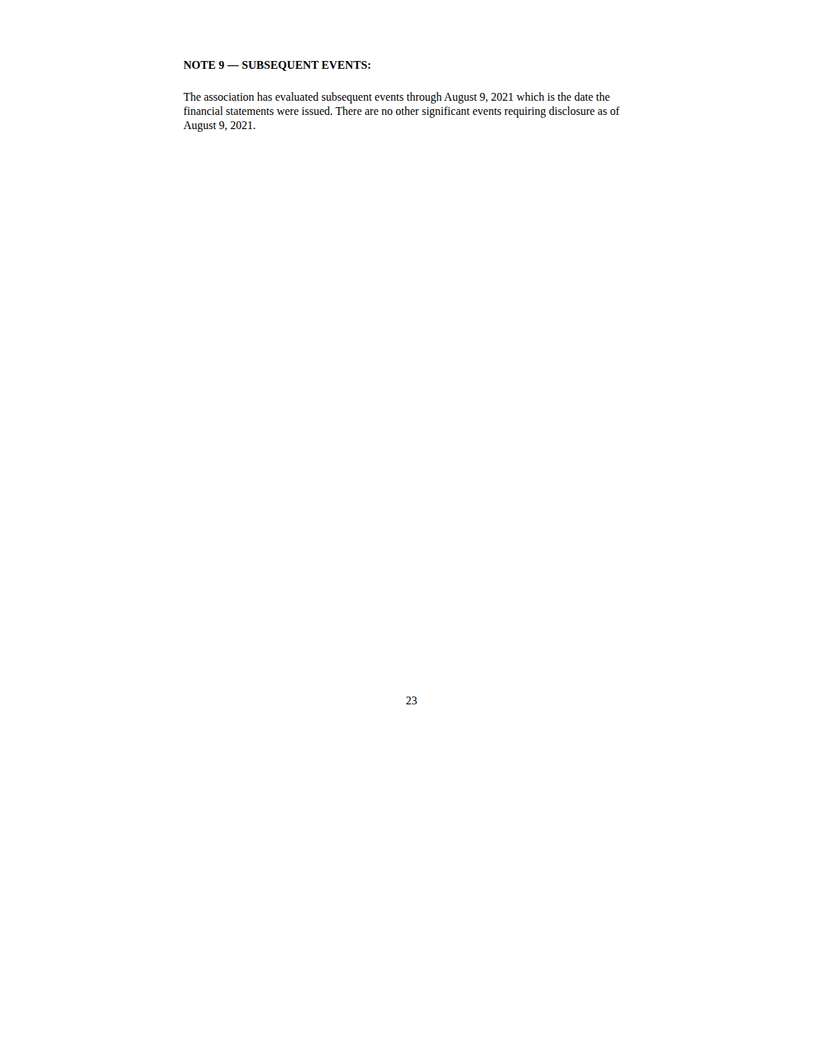NOTE 9 — SUBSEQUENT EVENTS:
The association has evaluated subsequent events through August 9, 2021 which is the date the financial statements were issued. There are no other significant events requiring disclosure as of August 9, 2021.
23